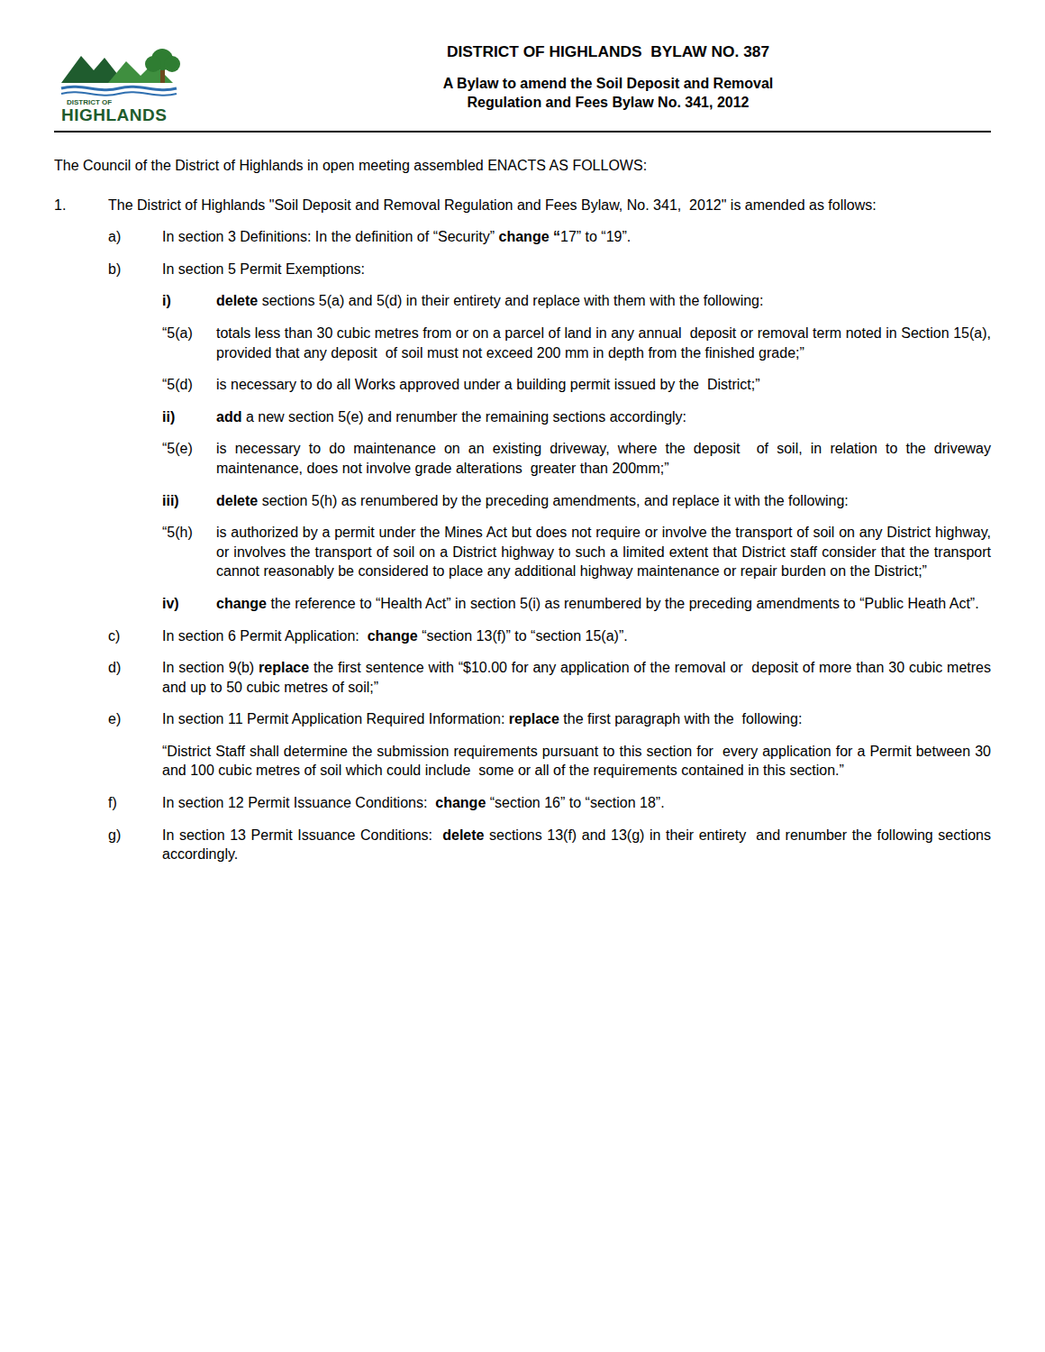DISTRICT OF HIGHLANDS
DISTRICT OF HIGHLANDS BYLAW NO. 387
A Bylaw to amend the Soil Deposit and Removal
Regulation and Fees Bylaw No. 341, 2012
The Council of the District of Highlands in open meeting assembled ENACTS AS FOLLOWS:
| 1. | The District of Highlands "Soil Deposit and Removal Regulation and Fees Bylaw, No. 341, 2012" is amended as follows: |
| a) | In section 3 Definitions: In the definition of “Security” change “ 17” to “19”. |
| b) | In section 5 Permit Exemptions: |
| i) | delete sections 5(a) and 5(d) in their entirety and replace with them with the following: |
| “5(a) | totals less than 30 cubic metres from or on a parcel of land in any annual deposit or removal term noted in Section 15(a), provided that any deposit of soil must not exceed 200 mm in depth from the finished grade;” |
| “5(d) | is necessary to do all Works approved under a building permit issued by the District;” |
| ii) | add a new section 5(e) and renumber the remaining sections accordingly: |
| “5(e) | is necessary to do maintenance on an existing driveway, where the deposit of soil, in relation to the driveway maintenance, does not involve grade alterations greater than 200mm;” |
| iii) | delete section 5(h) as renumbered by the preceding amendments, and replace it with the following: |
| “5(h) | is authorized by a permit under the Mines Act but does not require or involve the transport of soil on any District highway, or involves the transport of soil on a District highway to such a limited extent that District staff consider that the transport cannot reasonably be considered to place any additional highway maintenance or repair burden on the District;” |
| iv) | change the reference to “Health Act” in section 5(i) as renumbered by the preceding amendments to “Public Heath Act”. |
| c) | In section 6 Permit Application: change “section 13(f)” to “section 15(a)”. |
| d) | In section 9(b) replace the first sentence with “$10.00 for any application of the removal or deposit of more than 30 cubic metres and up to 50 cubic metres of soil;” |
| e) | In section 11 Permit Application Required Information: replace the first paragraph with the following: “District Staff shall determine the submission requirements pursuant to this section for every application for a Permit between 30 and 100 cubic metres of soil which could include some or all of the requirements contained in this section.” |
| f) | In section 12 Permit Issuance Conditions: change “section 16” to “section 18”. |
| g) | In section 13 Permit Issuance Conditions: delete sections 13(f) and 13(g) in their entirety and renumber the following sections accordingly. |